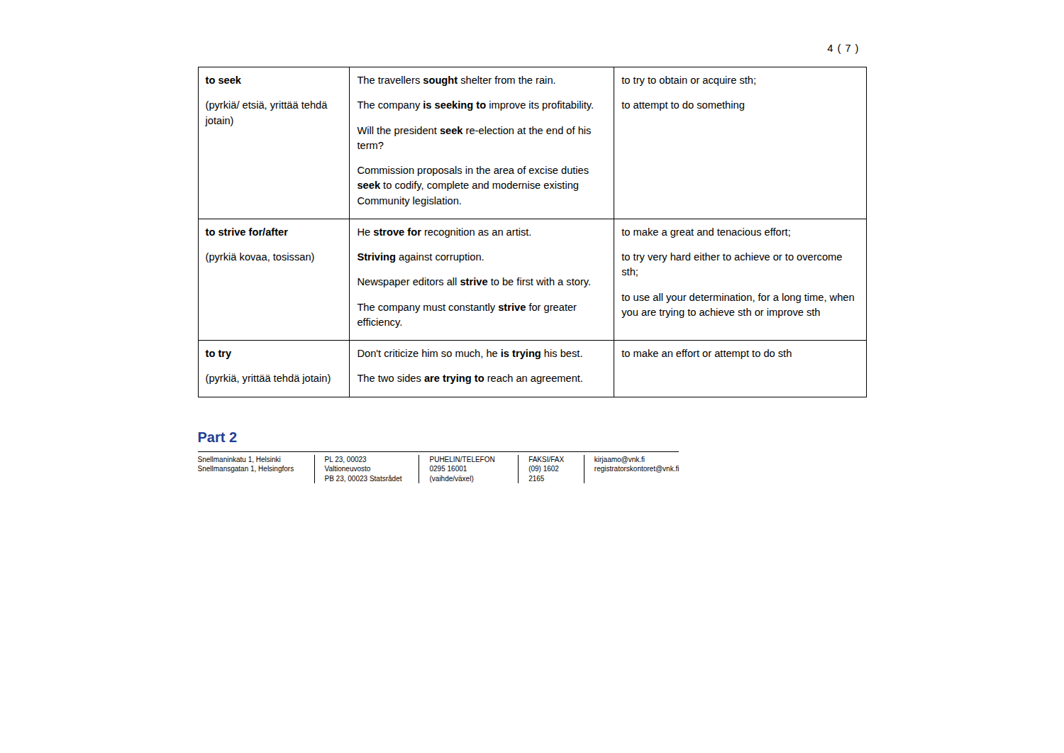4 ( 7 )
| to seek (pyrkiä/ etsiä, yrittää tehdä jotain) | The travellers sought shelter from the rain. The company is seeking to improve its profitability. Will the president seek re-election at the end of his term? Commission proposals in the area of excise duties seek to codify, complete and modernise existing Community legislation. | to try to obtain or acquire sth; to attempt to do something |
| to strive for/after (pyrkiä kovaa, tosissan) | He strove for recognition as an artist. Striving against corruption. Newspaper editors all strive to be first with a story. The company must constantly strive for greater efficiency. | to make a great and tenacious effort; to try very hard either to achieve or to overcome sth; to use all your determination, for a long time, when you are trying to achieve sth or improve sth |
| to try (pyrkiä, yrittää tehdä jotain) | Don't criticize him so much, he is trying his best. The two sides are trying to reach an agreement. | to make an effort or attempt to do sth |
Part 2
Snellmaninkatu 1, Helsinki
Snellmansgatan 1, Helsingfors
PL 23, 00023 Valtioneuvosto
PB 23, 00023 Statsrådet
PUHELIN/TELEFON
0295 16001 (vaihde/växel)
FAKSI/FAX
(09) 1602 2165
kirjaamo@vnk.fi
registratorskontoret@vnk.fi